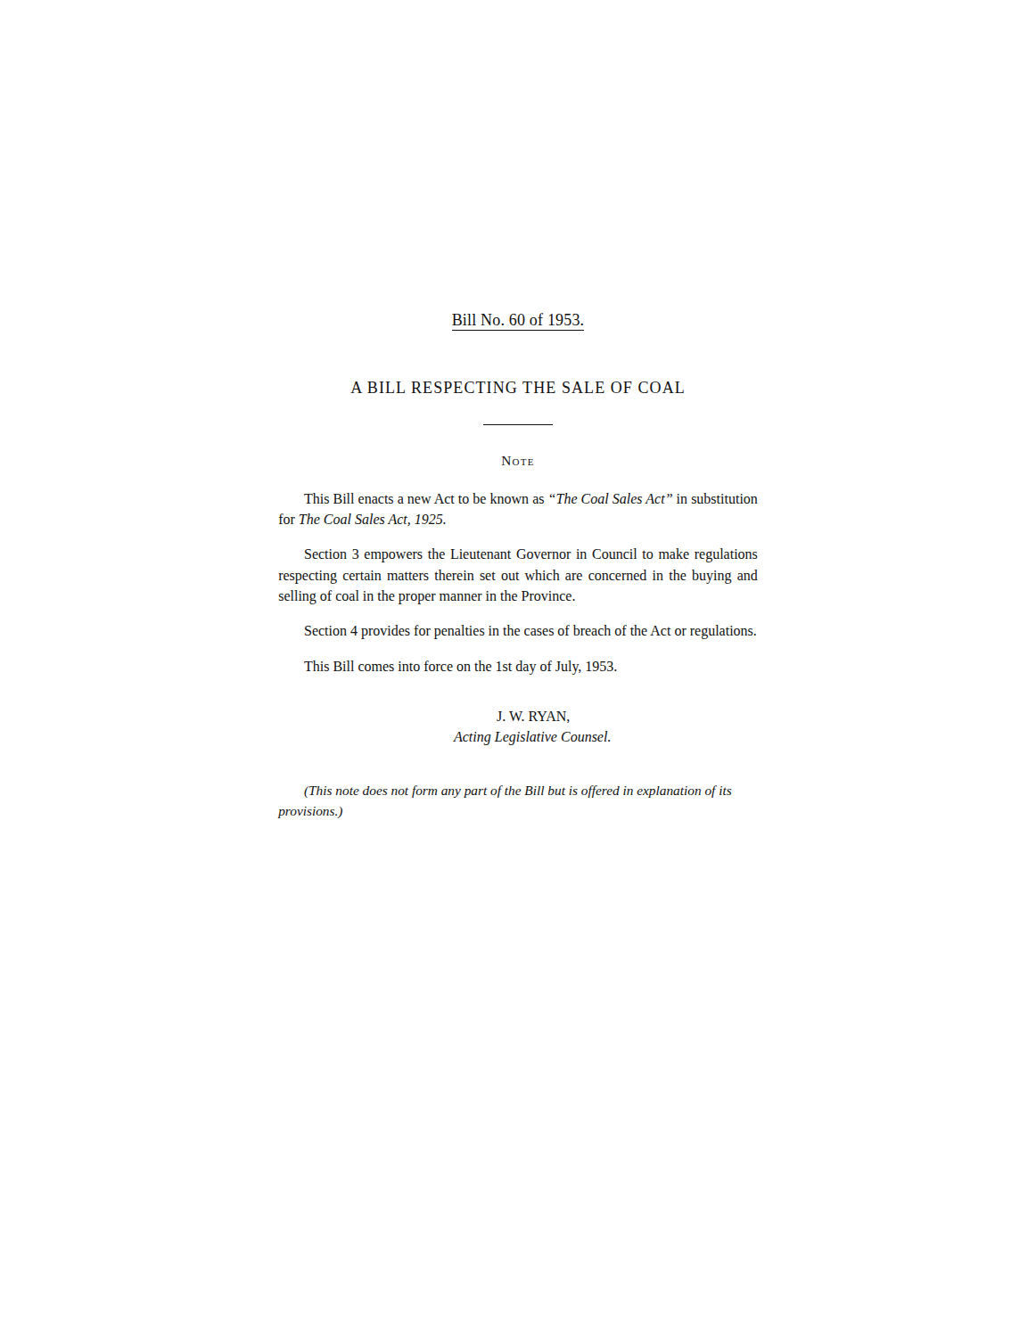Bill No. 60 of 1953.
A BILL RESPECTING THE SALE OF COAL
Note
This Bill enacts a new Act to be known as “The Coal Sales Act” in substitution for The Coal Sales Act, 1925.
Section 3 empowers the Lieutenant Governor in Council to make regulations respecting certain matters therein set out which are concerned in the buying and selling of coal in the proper manner in the Province.
Section 4 provides for penalties in the cases of breach of the Act or regulations.
This Bill comes into force on the 1st day of July, 1953.
J. W. RYAN, Acting Legislative Counsel.
(This note does not form any part of the Bill but is offered in explanation of its provisions.)